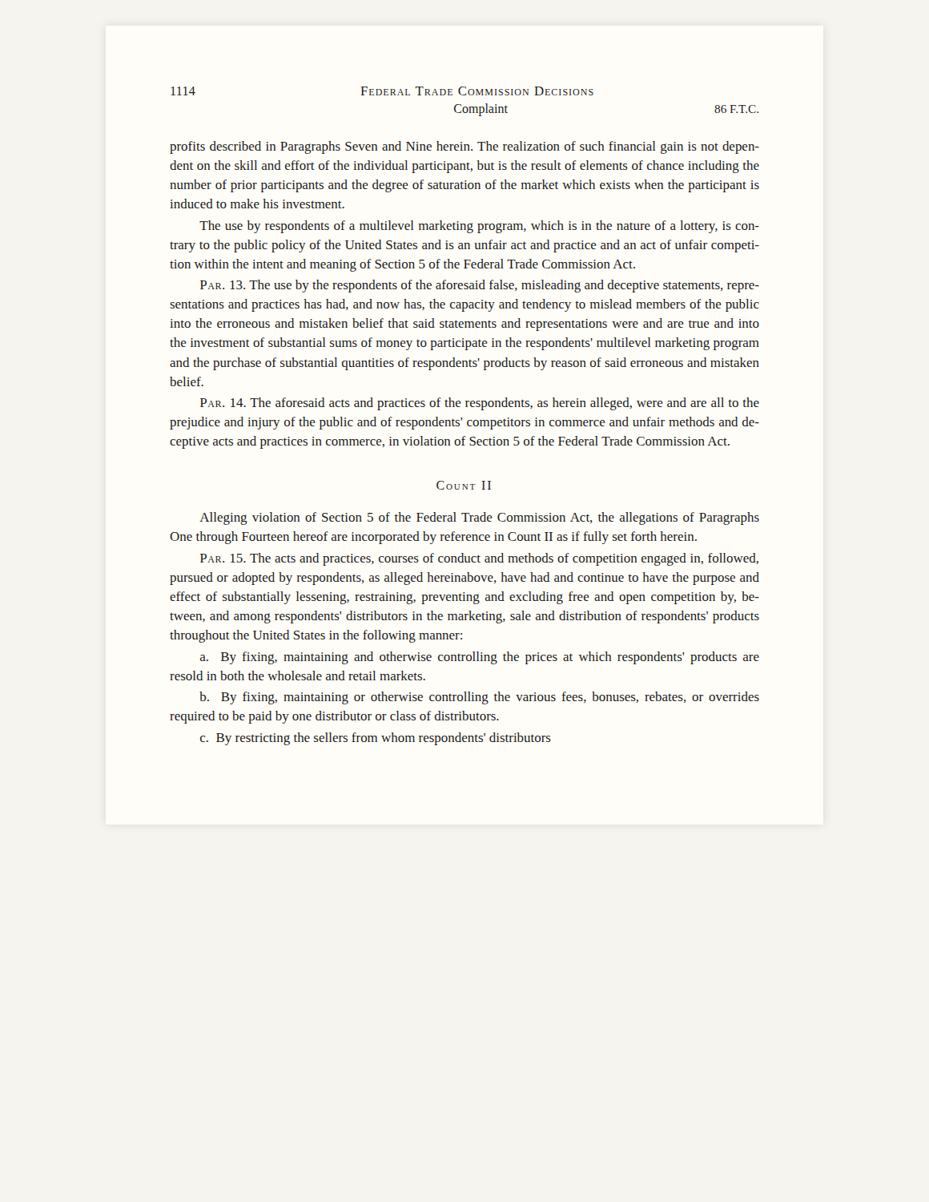1114 Federal Trade Commission Decisions
Complaint 86 F.T.C.
profits described in Paragraphs Seven and Nine herein. The realization of such financial gain is not dependent on the skill and effort of the individual participant, but is the result of elements of chance including the number of prior participants and the degree of saturation of the market which exists when the participant is induced to make his investment.
The use by respondents of a multilevel marketing program, which is in the nature of a lottery, is contrary to the public policy of the United States and is an unfair act and practice and an act of unfair competition within the intent and meaning of Section 5 of the Federal Trade Commission Act.
Par. 13. The use by the respondents of the aforesaid false, misleading and deceptive statements, representations and practices has had, and now has, the capacity and tendency to mislead members of the public into the erroneous and mistaken belief that said statements and representations were and are true and into the investment of substantial sums of money to participate in the respondents' multilevel marketing program and the purchase of substantial quantities of respondents' products by reason of said erroneous and mistaken belief.
Par. 14. The aforesaid acts and practices of the respondents, as herein alleged, were and are all to the prejudice and injury of the public and of respondents' competitors in commerce and unfair methods and deceptive acts and practices in commerce, in violation of Section 5 of the Federal Trade Commission Act.
Count II
Alleging violation of Section 5 of the Federal Trade Commission Act, the allegations of Paragraphs One through Fourteen hereof are incorporated by reference in Count II as if fully set forth herein.
Par. 15. The acts and practices, courses of conduct and methods of competition engaged in, followed, pursued or adopted by respondents, as alleged hereinabove, have had and continue to have the purpose and effect of substantially lessening, restraining, preventing and excluding free and open competition by, between, and among respondents' distributors in the marketing, sale and distribution of respondents' products throughout the United States in the following manner:
By fixing, maintaining and otherwise controlling the prices at which respondents' products are resold in both the wholesale and retail markets.
By fixing, maintaining or otherwise controlling the various fees, bonuses, rebates, or overrides required to be paid by one distributor or class of distributors.
By restricting the sellers from whom respondents' distributors